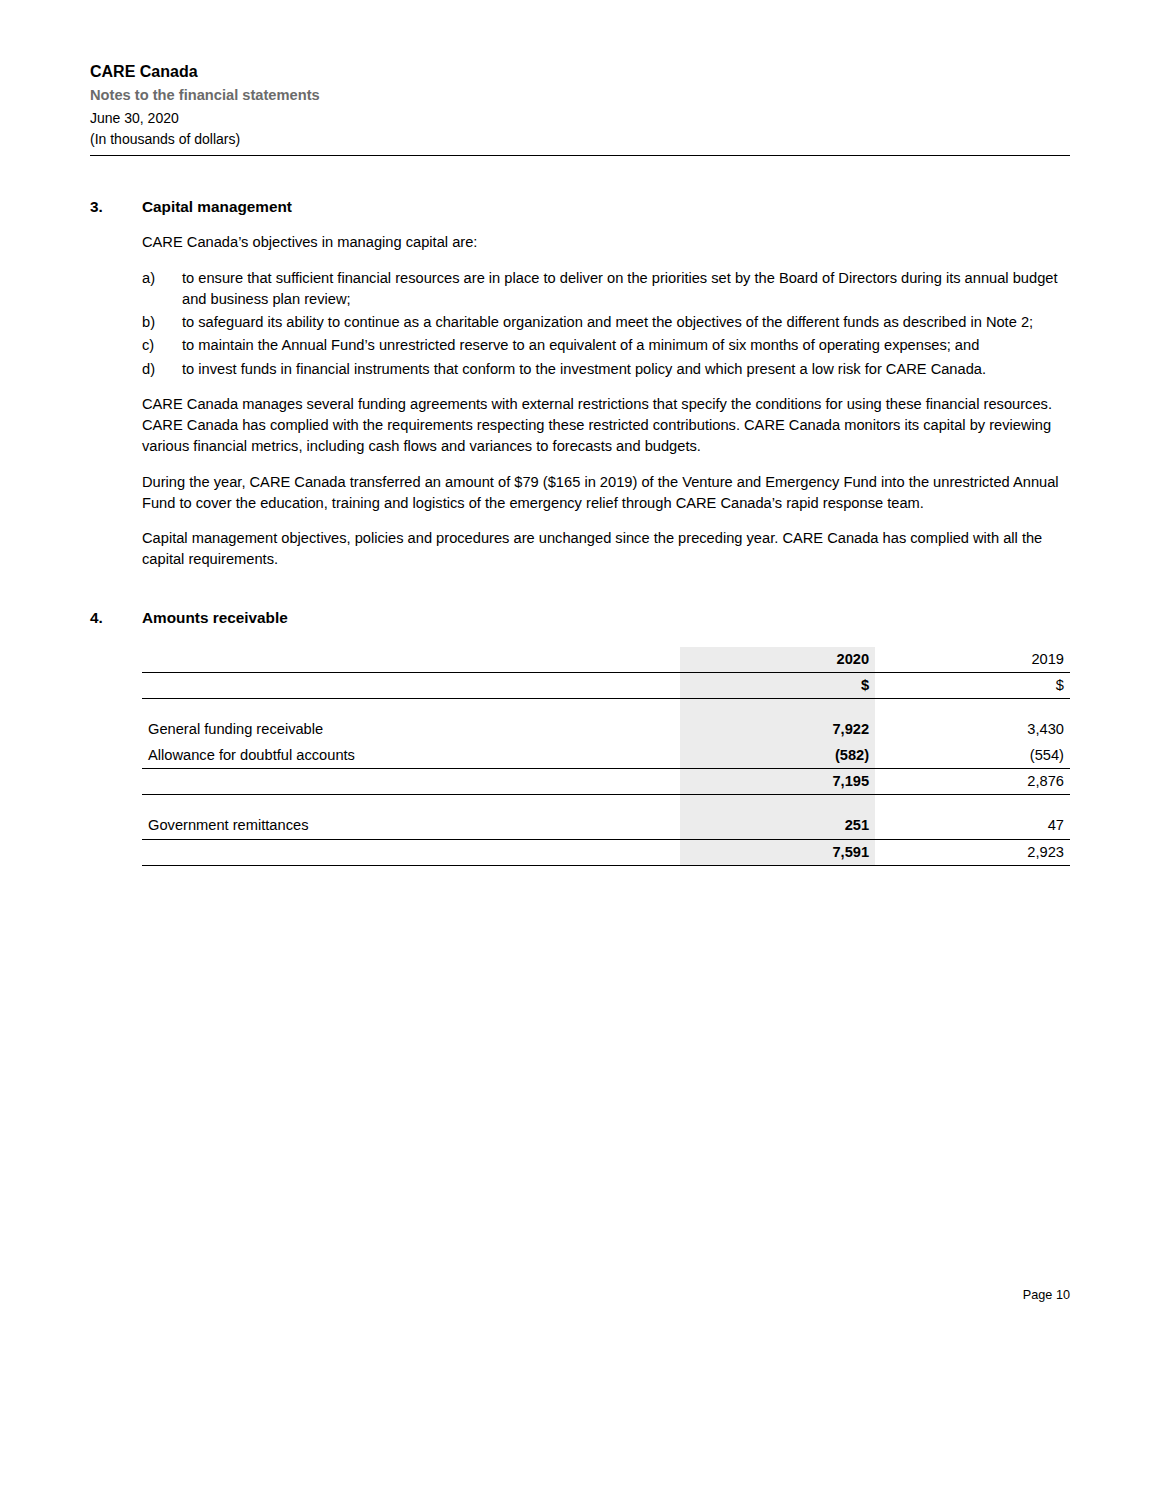CARE Canada
Notes to the financial statements
June 30, 2020
(In thousands of dollars)
3. Capital management
CARE Canada’s objectives in managing capital are:
a) to ensure that sufficient financial resources are in place to deliver on the priorities set by the Board of Directors during its annual budget and business plan review;
b) to safeguard its ability to continue as a charitable organization and meet the objectives of the different funds as described in Note 2;
c) to maintain the Annual Fund’s unrestricted reserve to an equivalent of a minimum of six months of operating expenses; and
d) to invest funds in financial instruments that conform to the investment policy and which present a low risk for CARE Canada.
CARE Canada manages several funding agreements with external restrictions that specify the conditions for using these financial resources. CARE Canada has complied with the requirements respecting these restricted contributions. CARE Canada monitors its capital by reviewing various financial metrics, including cash flows and variances to forecasts and budgets.
During the year, CARE Canada transferred an amount of $79 ($165 in 2019) of the Venture and Emergency Fund into the unrestricted Annual Fund to cover the education, training and logistics of the emergency relief through CARE Canada’s rapid response team.
Capital management objectives, policies and procedures are unchanged since the preceding year. CARE Canada has complied with all the capital requirements.
4. Amounts receivable
| | 2020 | 2019 |
| | $ | $ |
| General funding receivable | 7,922 | 3,430 |
| Allowance for doubtful accounts | (582) | (554) |
| | 7,195 | 2,876 |
| Government remittances | 251 | 47 |
| | 7,591 | 2,923 |
Page 10